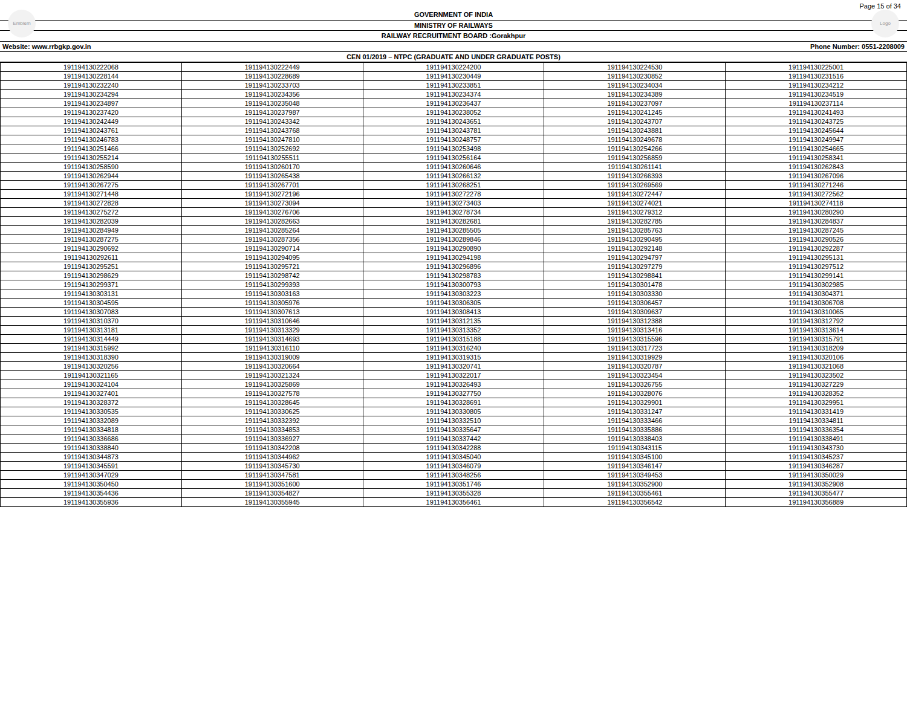Page 15 of 34
Emblem
Logo
GOVERNMENT OF INDIA
MINISTRY OF RAILWAYS
RAILWAY RECRUITMENT BOARD :Gorakhpur
Website: www.rrbgkp.gov.in Phone Number: 0551-2208009
CEN 01/2019 – NTPC (GRADUATE AND UNDER GRADUATE POSTS)
| 191194130222068 | 191194130222449 | 191194130224200 | 191194130224530 | 191194130225001 |
| 191194130228144 | 191194130228689 | 191194130230449 | 191194130230852 | 191194130231516 |
| 191194130232240 | 191194130233703 | 191194130233851 | 191194130234034 | 191194130234212 |
| 191194130234294 | 191194130234356 | 191194130234374 | 191194130234389 | 191194130234519 |
| 191194130234897 | 191194130235048 | 191194130236437 | 191194130237097 | 191194130237114 |
| 191194130237420 | 191194130237987 | 191194130238052 | 191194130241245 | 191194130241493 |
| 191194130242449 | 191194130243342 | 191194130243651 | 191194130243707 | 191194130243725 |
| 191194130243761 | 191194130243768 | 191194130243781 | 191194130243881 | 191194130245644 |
| 191194130246783 | 191194130247810 | 191194130248757 | 191194130249678 | 191194130249947 |
| 191194130251466 | 191194130252692 | 191194130253498 | 191194130254266 | 191194130254665 |
| 191194130255214 | 191194130255511 | 191194130256164 | 191194130256859 | 191194130258341 |
| 191194130258590 | 191194130260170 | 191194130260646 | 191194130261141 | 191194130262843 |
| 191194130262944 | 191194130265438 | 191194130266132 | 191194130266393 | 191194130267096 |
| 191194130267275 | 191194130267701 | 191194130268251 | 191194130269569 | 191194130271246 |
| 191194130271448 | 191194130272196 | 191194130272278 | 191194130272447 | 191194130272562 |
| 191194130272828 | 191194130273094 | 191194130273403 | 191194130274021 | 191194130274118 |
| 191194130275272 | 191194130276706 | 191194130278734 | 191194130279312 | 191194130280290 |
| 191194130282039 | 191194130282663 | 191194130282681 | 191194130282785 | 191194130284837 |
| 191194130284949 | 191194130285264 | 191194130285505 | 191194130285763 | 191194130287245 |
| 191194130287275 | 191194130287356 | 191194130289846 | 191194130290495 | 191194130290526 |
| 191194130290692 | 191194130290714 | 191194130290890 | 191194130292148 | 191194130292287 |
| 191194130292611 | 191194130294095 | 191194130294198 | 191194130294797 | 191194130295131 |
| 191194130295251 | 191194130295721 | 191194130296896 | 191194130297279 | 191194130297512 |
| 191194130298629 | 191194130298742 | 191194130298783 | 191194130298841 | 191194130299141 |
| 191194130299371 | 191194130299393 | 191194130300793 | 191194130301478 | 191194130302985 |
| 191194130303131 | 191194130303163 | 191194130303223 | 191194130303330 | 191194130304371 |
| 191194130304595 | 191194130305976 | 191194130306305 | 191194130306457 | 191194130306708 |
| 191194130307083 | 191194130307613 | 191194130308413 | 191194130309637 | 191194130310065 |
| 191194130310370 | 191194130310646 | 191194130312135 | 191194130312388 | 191194130312792 |
| 191194130313181 | 191194130313329 | 191194130313352 | 191194130313416 | 191194130313614 |
| 191194130314449 | 191194130314693 | 191194130315188 | 191194130315596 | 191194130315791 |
| 191194130315992 | 191194130316110 | 191194130316240 | 191194130317723 | 191194130318209 |
| 191194130318390 | 191194130319009 | 191194130319315 | 191194130319929 | 191194130320106 |
| 191194130320256 | 191194130320664 | 191194130320741 | 191194130320787 | 191194130321068 |
| 191194130321165 | 191194130321324 | 191194130322017 | 191194130323454 | 191194130323502 |
| 191194130324104 | 191194130325869 | 191194130326493 | 191194130326755 | 191194130327229 |
| 191194130327401 | 191194130327578 | 191194130327750 | 191194130328076 | 191194130328352 |
| 191194130328372 | 191194130328645 | 191194130328691 | 191194130329901 | 191194130329951 |
| 191194130330535 | 191194130330625 | 191194130330805 | 191194130331247 | 191194130331419 |
| 191194130332089 | 191194130332392 | 191194130332510 | 191194130333466 | 191194130334811 |
| 191194130334818 | 191194130334853 | 191194130335647 | 191194130335886 | 191194130336354 |
| 191194130336686 | 191194130336927 | 191194130337442 | 191194130338403 | 191194130338491 |
| 191194130338840 | 191194130342208 | 191194130342288 | 191194130343115 | 191194130343730 |
| 191194130344873 | 191194130344962 | 191194130345040 | 191194130345100 | 191194130345237 |
| 191194130345591 | 191194130345730 | 191194130346079 | 191194130346147 | 191194130346287 |
| 191194130347029 | 191194130347581 | 191194130348256 | 191194130349453 | 191194130350029 |
| 191194130350450 | 191194130351600 | 191194130351746 | 191194130352900 | 191194130352908 |
| 191194130354436 | 191194130354827 | 191194130355328 | 191194130355461 | 191194130355477 |
| 191194130355936 | 191194130355945 | 191194130356461 | 191194130356542 | 191194130356889 |